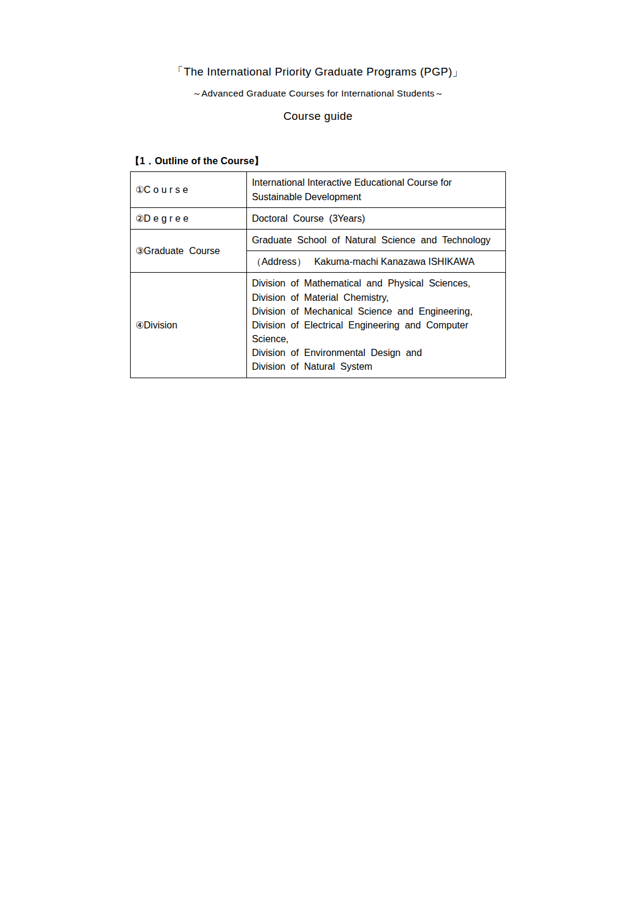「The International Priority Graduate Programs (PGP)」
～Advanced Graduate Courses for International Students～
Course guide
【1．Outline of the Course】
| ①C o u r s e | International Interactive Educational Course for Sustainable Development |
| ②D e g r e e | Doctoral Course (3Years) |
| ③Graduate Course | Graduate School of Natural Science and Technology |
| （Address） Kakuma-machi Kanazawa ISHIKAWA |
| ④Division | Division of Mathematical and Physical Sciences, Division of Material Chemistry, Division of Mechanical Science and Engineering, Division of Electrical Engineering and Computer Science, Division of Environmental Design and Division of Natural System |